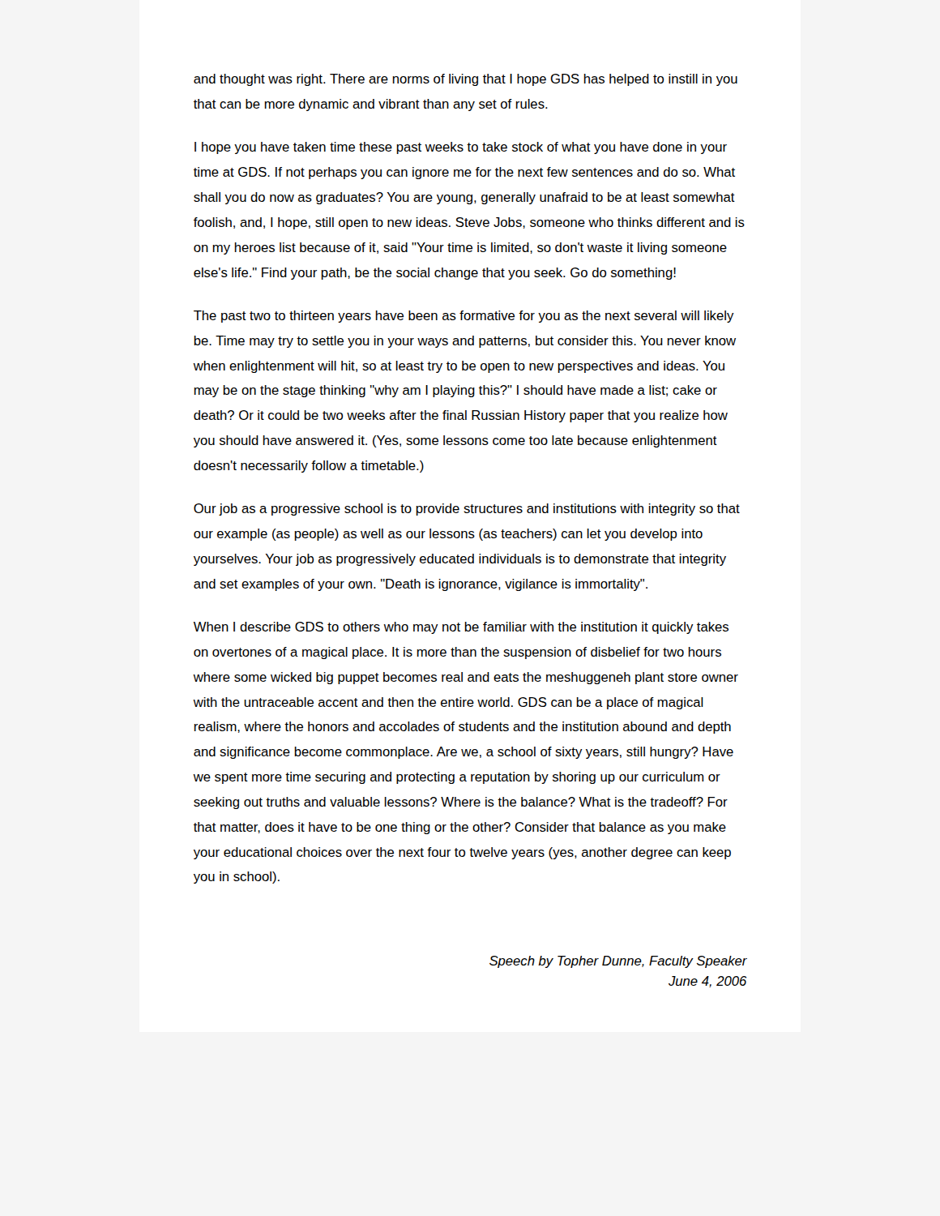and thought was right. There are norms of living that I hope GDS has helped to instill in you that can be more dynamic and vibrant than any set of rules.
I hope you have taken time these past weeks to take stock of what you have done in your time at GDS. If not perhaps you can ignore me for the next few sentences and do so. What shall you do now as graduates? You are young, generally unafraid to be at least somewhat foolish, and, I hope, still open to new ideas. Steve Jobs, someone who thinks different and is on my heroes list because of it, said "Your time is limited, so don't waste it living someone else's life." Find your path, be the social change that you seek. Go do something!
The past two to thirteen years have been as formative for you as the next several will likely be. Time may try to settle you in your ways and patterns, but consider this. You never know when enlightenment will hit, so at least try to be open to new perspectives and ideas. You may be on the stage thinking "why am I playing this?" I should have made a list; cake or death? Or it could be two weeks after the final Russian History paper that you realize how you should have answered it. (Yes, some lessons come too late because enlightenment doesn't necessarily follow a timetable.)
Our job as a progressive school is to provide structures and institutions with integrity so that our example (as people) as well as our lessons (as teachers) can let you develop into yourselves. Your job as progressively educated individuals is to demonstrate that integrity and set examples of your own. "Death is ignorance, vigilance is immortality".
When I describe GDS to others who may not be familiar with the institution it quickly takes on overtones of a magical place. It is more than the suspension of disbelief for two hours where some wicked big puppet becomes real and eats the meshuggeneh plant store owner with the untraceable accent and then the entire world. GDS can be a place of magical realism, where the honors and accolades of students and the institution abound and depth and significance become commonplace. Are we, a school of sixty years, still hungry? Have we spent more time securing and protecting a reputation by shoring up our curriculum or seeking out truths and valuable lessons? Where is the balance? What is the tradeoff? For that matter, does it have to be one thing or the other? Consider that balance as you make your educational choices over the next four to twelve years (yes, another degree can keep you in school).
Speech by Topher Dunne, Faculty Speaker
June 4, 2006